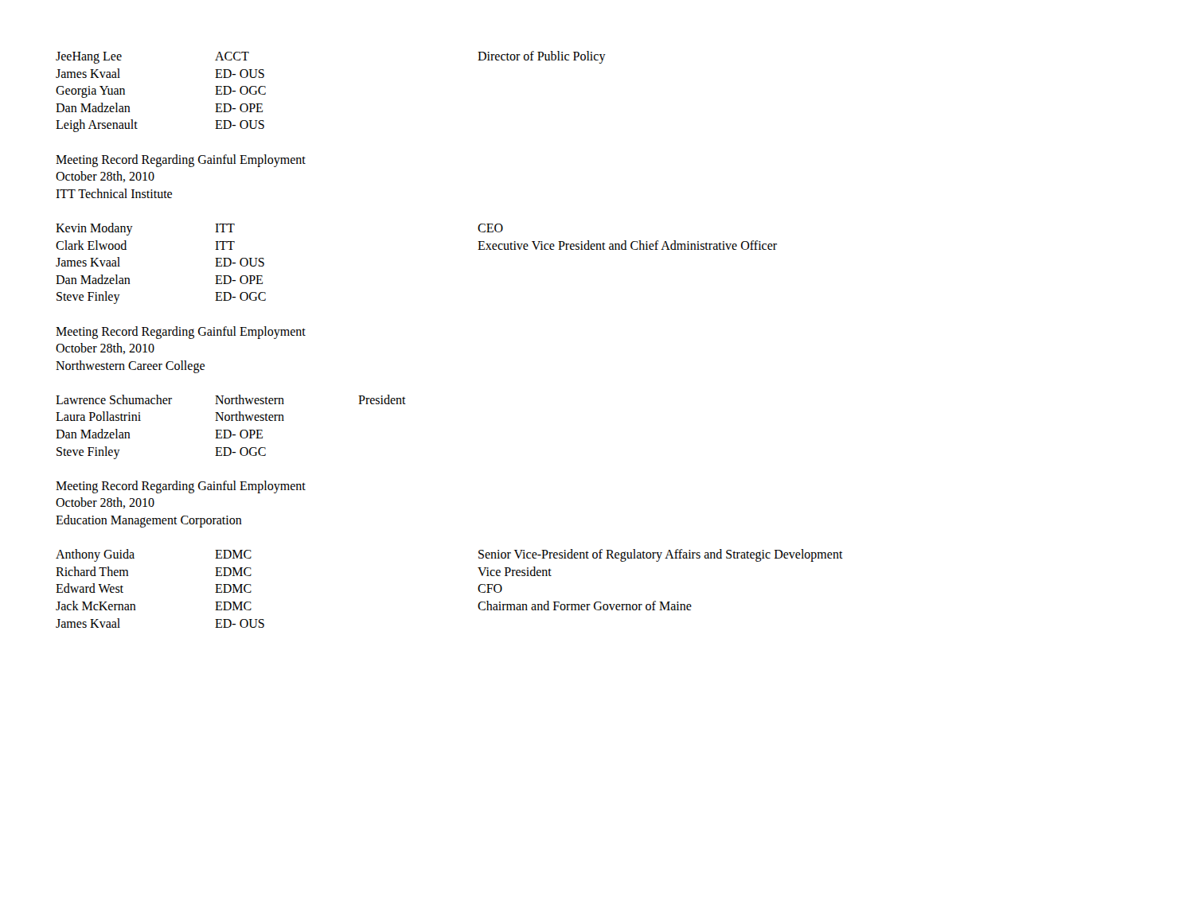| JeeHang Lee | ACCT | Director of Public Policy |
| James Kvaal | ED- OUS | |
| Georgia Yuan | ED- OGC | |
| Dan Madzelan | ED- OPE | |
| Leigh Arsenault | ED- OUS | |
Meeting Record Regarding Gainful Employment
October 28th, 2010
ITT Technical Institute
| Kevin Modany | ITT | CEO |
| Clark Elwood | ITT | Executive Vice President and Chief Administrative Officer |
| James Kvaal | ED- OUS | |
| Dan Madzelan | ED- OPE | |
| Steve Finley | ED- OGC | |
Meeting Record Regarding Gainful Employment
October 28th, 2010
Northwestern Career College
| Lawrence Schumacher | Northwestern | President |
| Laura Pollastrini | Northwestern | |
| Dan Madzelan | ED- OPE | |
| Steve Finley | ED- OGC | |
Meeting Record Regarding Gainful Employment
October 28th, 2010
Education Management Corporation
| Anthony Guida | EDMC | Senior Vice-President of Regulatory Affairs and Strategic Development |
| Richard Them | EDMC | Vice President |
| Edward West | EDMC | CFO |
| Jack McKernan | EDMC | Chairman and Former Governor of Maine |
| James Kvaal | ED- OUS | |